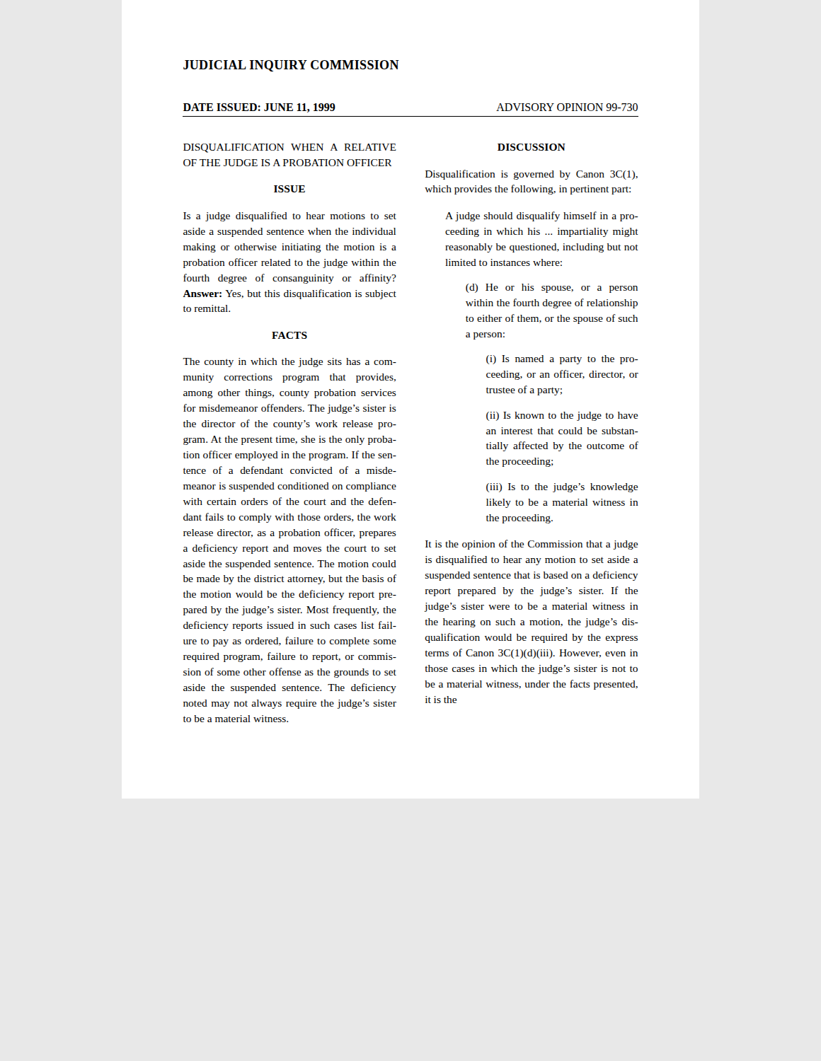Judicial Inquiry Commission
Date Issued: June 11, 1999 Advisory Opinion 99-730
Disqualification when a relative of the judge is a probation officer
Issue
Is a judge disqualified to hear motions to set aside a suspended sentence when the individual making or otherwise initiating the motion is a probation officer related to the judge within the fourth degree of consanguinity or affinity? Answer: Yes, but this disqualification is subject to remittal.
Facts
The county in which the judge sits has a community corrections program that provides, among other things, county probation services for misdemeanor offenders. The judge’s sister is the director of the county’s work release program. At the present time, she is the only probation officer employed in the program. If the sentence of a defendant convicted of a misdemeanor is suspended conditioned on compliance with certain orders of the court and the defendant fails to comply with those orders, the work release director, as a probation officer, prepares a deficiency report and moves the court to set aside the suspended sentence. The motion could be made by the district attorney, but the basis of the motion would be the deficiency report prepared by the judge’s sister. Most frequently, the deficiency reports issued in such cases list failure to pay as ordered, failure to complete some required program, failure to report, or commission of some other offense as the grounds to set aside the suspended sentence. The deficiency noted may not always require the judge’s sister to be a material witness.
Discussion
Disqualification is governed by Canon 3C(1), which provides the following, in pertinent part:
A judge should disqualify himself in a proceeding in which his ... impartiality might reasonably be questioned, including but not limited to instances where:
(d) He or his spouse, or a person within the fourth degree of relationship to either of them, or the spouse of such a person:
(i) Is named a party to the proceeding, or an officer, director, or trustee of a party;
(ii) Is known to the judge to have an interest that could be substantially affected by the outcome of the proceeding;
(iii) Is to the judge’s knowledge likely to be a material witness in the proceeding.
It is the opinion of the Commission that a judge is disqualified to hear any motion to set aside a suspended sentence that is based on a deficiency report prepared by the judge’s sister. If the judge’s sister were to be a material witness in the hearing on such a motion, the judge’s disqualification would be required by the express terms of Canon 3C(1)(d)(iii). However, even in those cases in which the judge’s sister is not to be a material witness, under the facts presented, it is the